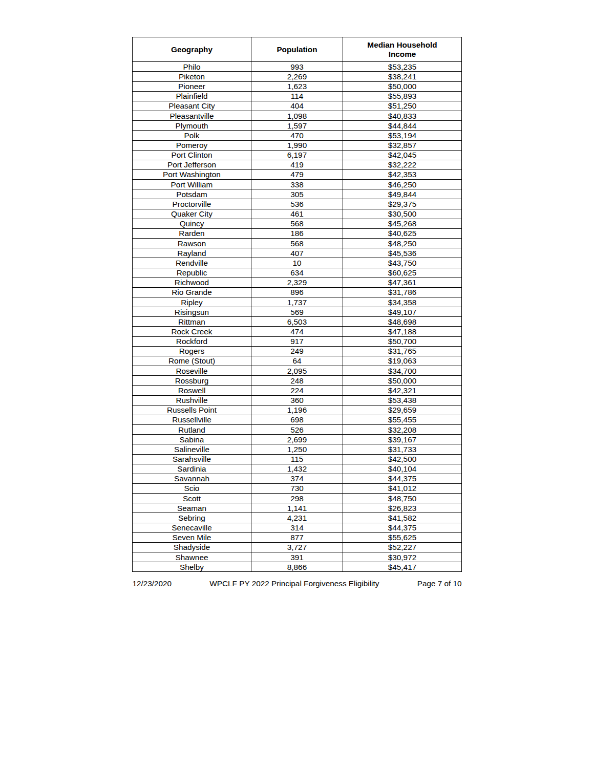| Geography | Population | Median Household Income |
| --- | --- | --- |
| Philo | 993 | $53,235 |
| Piketon | 2,269 | $38,241 |
| Pioneer | 1,623 | $50,000 |
| Plainfield | 114 | $55,893 |
| Pleasant City | 404 | $51,250 |
| Pleasantville | 1,098 | $40,833 |
| Plymouth | 1,597 | $44,844 |
| Polk | 470 | $53,194 |
| Pomeroy | 1,990 | $32,857 |
| Port Clinton | 6,197 | $42,045 |
| Port Jefferson | 419 | $32,222 |
| Port Washington | 479 | $42,353 |
| Port William | 338 | $46,250 |
| Potsdam | 305 | $49,844 |
| Proctorville | 536 | $29,375 |
| Quaker City | 461 | $30,500 |
| Quincy | 568 | $45,268 |
| Rarden | 186 | $40,625 |
| Rawson | 568 | $48,250 |
| Rayland | 407 | $45,536 |
| Rendville | 10 | $43,750 |
| Republic | 634 | $60,625 |
| Richwood | 2,329 | $47,361 |
| Rio Grande | 896 | $31,786 |
| Ripley | 1,737 | $34,358 |
| Risingsun | 569 | $49,107 |
| Rittman | 6,503 | $48,698 |
| Rock Creek | 474 | $47,188 |
| Rockford | 917 | $50,700 |
| Rogers | 249 | $31,765 |
| Rome (Stout) | 64 | $19,063 |
| Roseville | 2,095 | $34,700 |
| Rossburg | 248 | $50,000 |
| Roswell | 224 | $42,321 |
| Rushville | 360 | $53,438 |
| Russells Point | 1,196 | $29,659 |
| Russellville | 698 | $55,455 |
| Rutland | 526 | $32,208 |
| Sabina | 2,699 | $39,167 |
| Salineville | 1,250 | $31,733 |
| Sarahsville | 115 | $42,500 |
| Sardinia | 1,432 | $40,104 |
| Savannah | 374 | $44,375 |
| Scio | 730 | $41,012 |
| Scott | 298 | $48,750 |
| Seaman | 1,141 | $26,823 |
| Sebring | 4,231 | $41,582 |
| Senecaville | 314 | $44,375 |
| Seven Mile | 877 | $55,625 |
| Shadyside | 3,727 | $52,227 |
| Shawnee | 391 | $30,972 |
| Shelby | 8,866 | $45,417 |
12/23/2020
WPCLF PY 2022 Principal Forgiveness Eligibility
Page 7 of 10